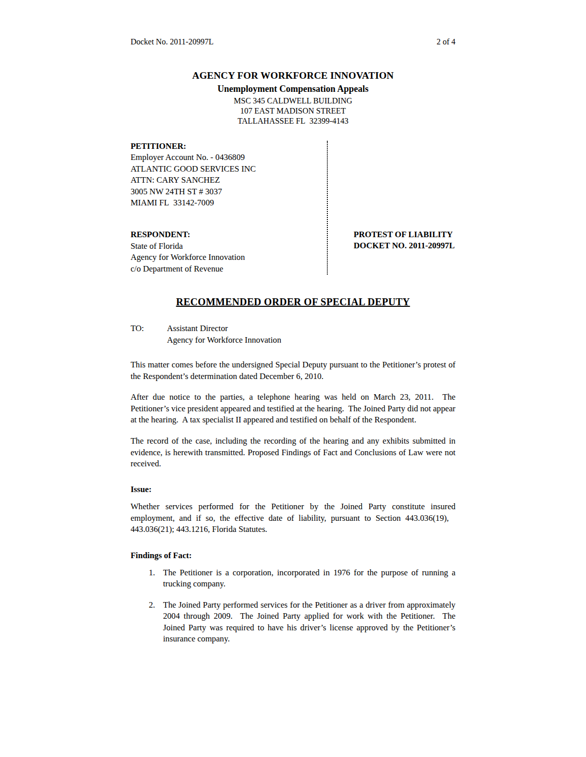Docket No. 2011-20997L 2 of 4
AGENCY FOR WORKFORCE INNOVATION
Unemployment Compensation Appeals
MSC 345 CALDWELL BUILDING
107 EAST MADISON STREET
TALLAHASSEE FL 32399-4143
| Petitioner: Employer Account No. - 0436809 ATLANTIC GOOD SERVICES INC ATTN: CARY SANCHEZ 3005 NW 24TH ST # 3037 MIAMI FL 33142-7009 | |
| Respondent: State of Florida Agency for Workforce Innovation c/o Department of Revenue | PROTEST OF LIABILITY DOCKET NO. 2011-20997L |
RECOMMENDED ORDER OF SPECIAL DEPUTY
TO: Assistant Director Agency for Workforce Innovation
This matter comes before the undersigned Special Deputy pursuant to the Petitioner’s protest of the Respondent’s determination dated December 6, 2010.
After due notice to the parties, a telephone hearing was held on March 23, 2011. The Petitioner’s vice president appeared and testified at the hearing. The Joined Party did not appear at the hearing. A tax specialist II appeared and testified on behalf of the Respondent.
The record of the case, including the recording of the hearing and any exhibits submitted in evidence, is herewith transmitted. Proposed Findings of Fact and Conclusions of Law were not received.
Issue:
Whether services performed for the Petitioner by the Joined Party constitute insured employment, and if so, the effective date of liability, pursuant to Section 443.036(19), 443.036(21); 443.1216, Florida Statutes.
Findings of Fact:
The Petitioner is a corporation, incorporated in 1976 for the purpose of running a trucking company.
The Joined Party performed services for the Petitioner as a driver from approximately 2004 through 2009. The Joined Party applied for work with the Petitioner. The Joined Party was required to have his driver’s license approved by the Petitioner’s insurance company.